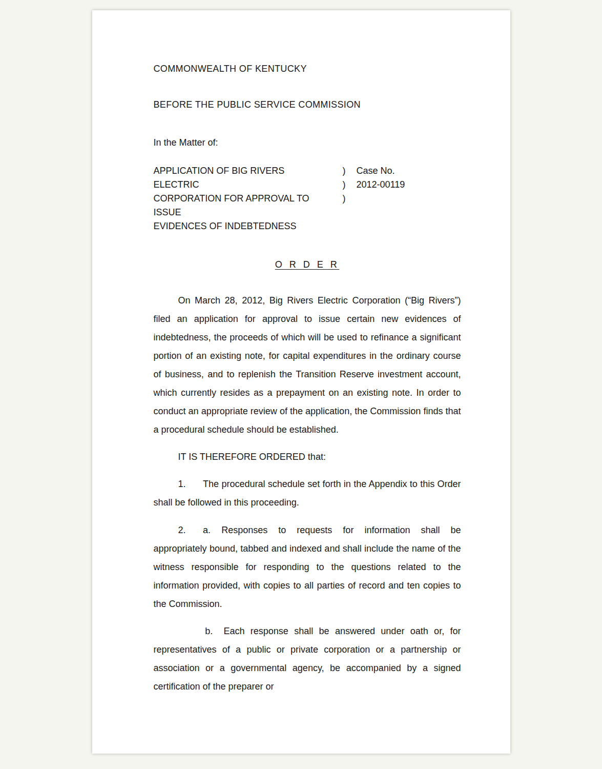COMMONWEALTH OF KENTUCKY
BEFORE THE PUBLIC SERVICE COMMISSION
In the Matter of:
| APPLICATION OF BIG RIVERS ELECTRIC CORPORATION FOR APPROVAL TO ISSUE EVIDENCES OF INDEBTEDNESS | ) ) ) | Case No. 2012-00119 |
O R D E R
On March 28, 2012, Big Rivers Electric Corporation (“Big Rivers”) filed an application for approval to issue certain new evidences of indebtedness, the proceeds of which will be used to refinance a significant portion of an existing note, for capital expenditures in the ordinary course of business, and to replenish the Transition Reserve investment account, which currently resides as a prepayment on an existing note. In order to conduct an appropriate review of the application, the Commission finds that a procedural schedule should be established.
IT IS THEREFORE ORDERED that:
1. The procedural schedule set forth in the Appendix to this Order shall be followed in this proceeding.
2. a. Responses to requests for information shall be appropriately bound, tabbed and indexed and shall include the name of the witness responsible for responding to the questions related to the information provided, with copies to all parties of record and ten copies to the Commission.
b. Each response shall be answered under oath or, for representatives of a public or private corporation or a partnership or association or a governmental agency, be accompanied by a signed certification of the preparer or